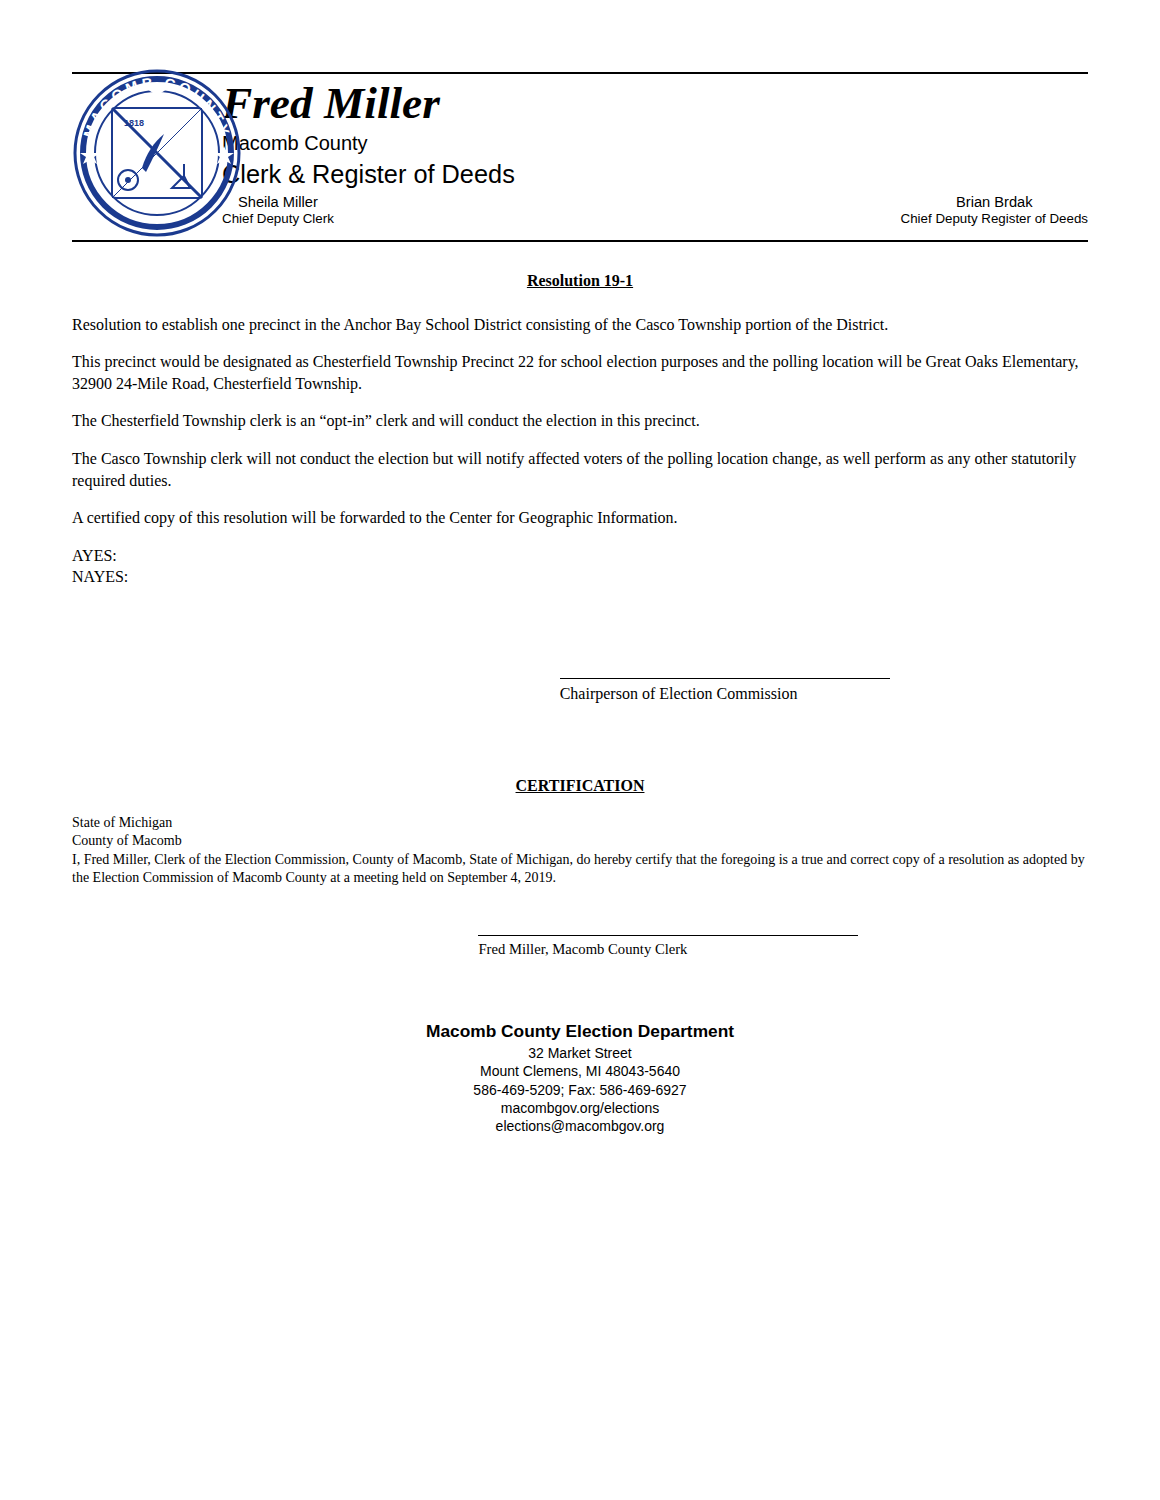MACOMB COUNTY MICHIGAN 1818
Fred Miller
Macomb County
Clerk & Register of Deeds
Sheila Miller Chief Deputy Clerk
Brian Brdak Chief Deputy Register of Deeds
Resolution 19-1
Resolution to establish one precinct in the Anchor Bay School District consisting of the Casco Township portion of the District.
This precinct would be designated as Chesterfield Township Precinct 22 for school election purposes and the polling location will be Great Oaks Elementary, 32900 24-Mile Road, Chesterfield Township.
The Chesterfield Township clerk is an “opt-in” clerk and will conduct the election in this precinct.
The Casco Township clerk will not conduct the election but will notify affected voters of the polling location change, as well perform as any other statutorily required duties.
A certified copy of this resolution will be forwarded to the Center for Geographic Information.
AYES:
NAYES:
Chairperson of Election Commission
CERTIFICATION
State of Michigan
County of Macomb
I, Fred Miller, Clerk of the Election Commission, County of Macomb, State of Michigan, do hereby certify that the foregoing is a true and correct copy of a resolution as adopted by the Election Commission of Macomb County at a meeting held on September 4, 2019.
Fred Miller, Macomb County Clerk
Macomb County Election Department
32 Market Street
Mount Clemens, MI 48043-5640
586-469-5209; Fax: 586-469-6927
macombgov.org/elections
elections@macombgov.org